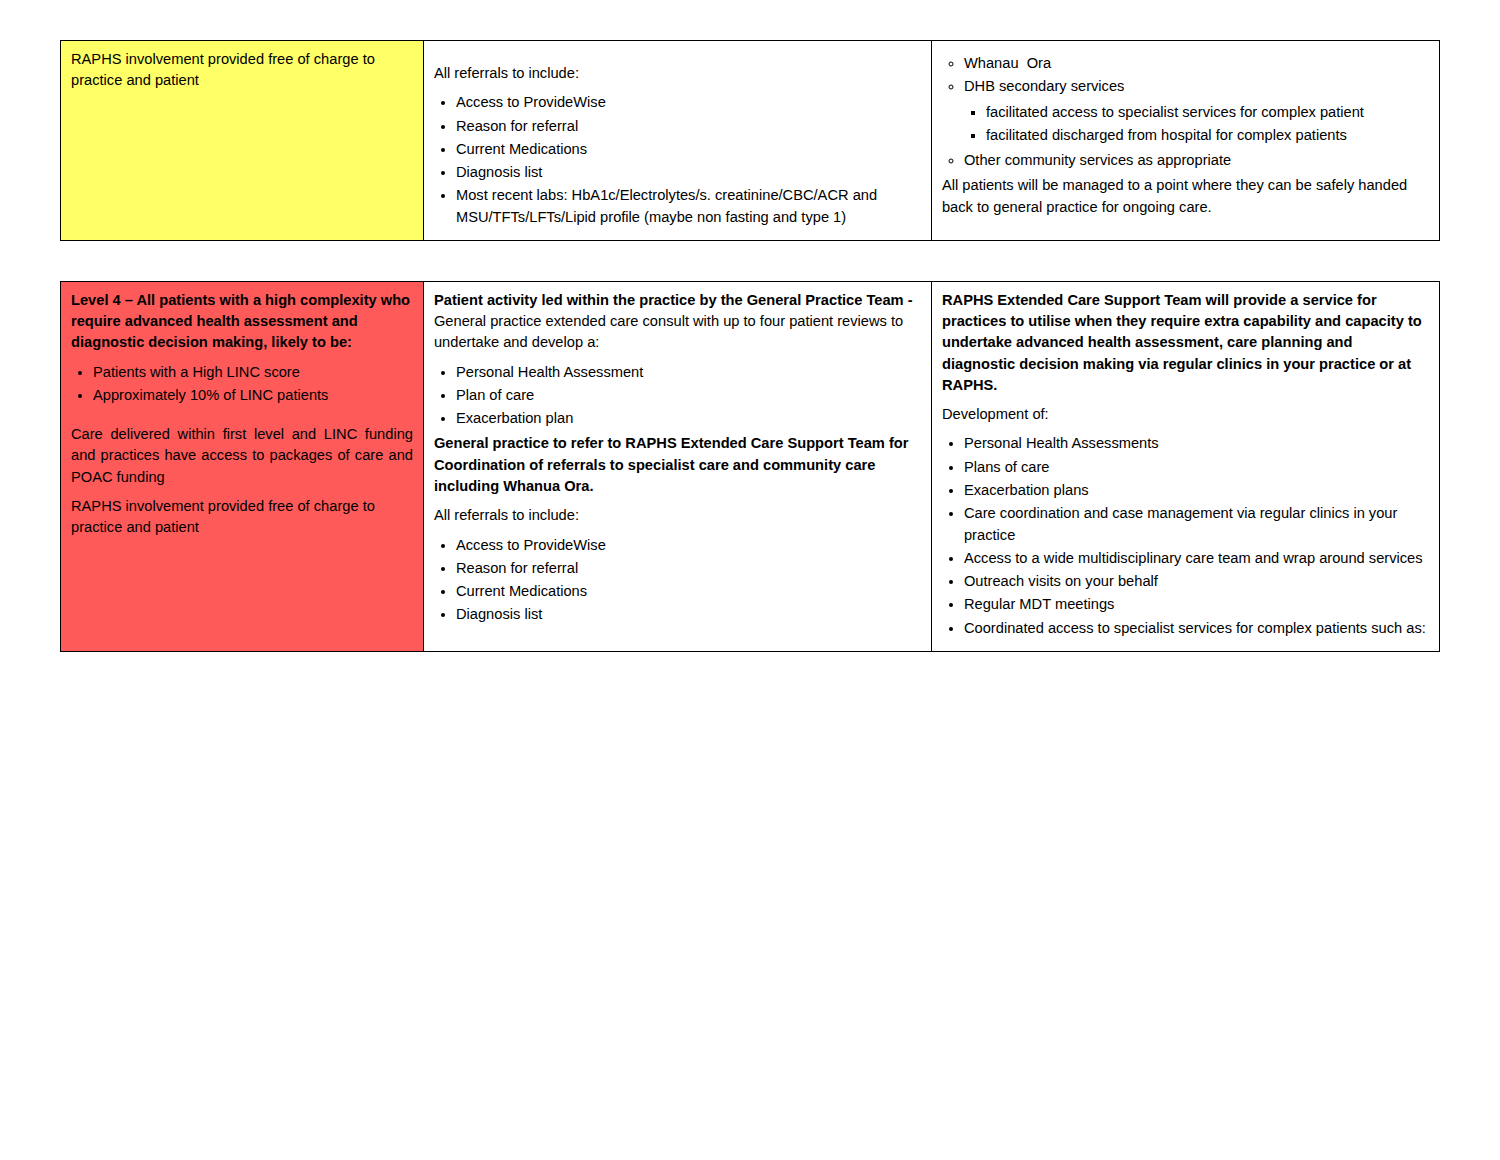| RAPHS involvement provided free of charge to practice and patient | All referrals to include: Access to ProvideWise Reason for referral Current Medications Diagnosis list Most recent labs: HbA1c/Electrolytes/s. creatinine/CBC/ACR and MSU/TFTs/LFTs/Lipid profile (maybe non fasting and type 1) | Whanau Ora DHB secondary services facilitated access to specialist services for complex patient facilitated discharged from hospital for complex patients Other community services as appropriate All patients will be managed to a point where they can be safely handed back to general practice for ongoing care. |
| Level 4 – All patients with a high complexity who require advanced health assessment and diagnostic decision making, likely to be: Patients with a High LINC score Approximately 10% of LINC patients Care delivered within first level and LINC funding and practices have access to packages of care and POAC funding RAPHS involvement provided free of charge to practice and patient | Patient activity led within the practice by the General Practice Team - General practice extended care consult with up to four patient reviews to undertake and develop a: Personal Health Assessment Plan of care Exacerbation plan General practice to refer to RAPHS Extended Care Support Team for Coordination of referrals to specialist care and community care including Whanua Ora. All referrals to include: Access to ProvideWise Reason for referral Current Medications Diagnosis list | RAPHS Extended Care Support Team will provide a service for practices to utilise when they require extra capability and capacity to undertake advanced health assessment, care planning and diagnostic decision making via regular clinics in your practice or at RAPHS. Development of: Personal Health Assessments Plans of care Exacerbation plans Care coordination and case management via regular clinics in your practice Access to a wide multidisciplinary care team and wrap around services Outreach visits on your behalf Regular MDT meetings Coordinated access to specialist services for complex patients such as: |